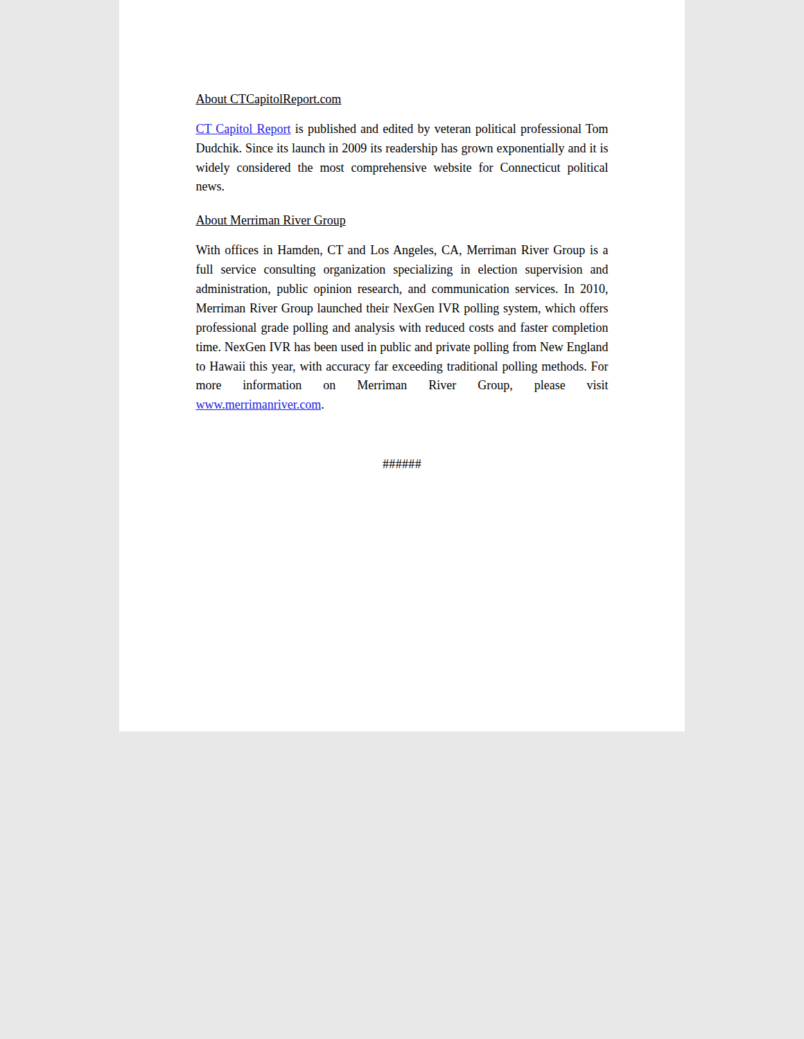About CTCapitolReport.com
CT Capitol Report is published and edited by veteran political professional Tom Dudchik. Since its launch in 2009 its readership has grown exponentially and it is widely considered the most comprehensive website for Connecticut political news.
About Merriman River Group
With offices in Hamden, CT and Los Angeles, CA, Merriman River Group is a full service consulting organization specializing in election supervision and administration, public opinion research, and communication services. In 2010, Merriman River Group launched their NexGen IVR polling system, which offers professional grade polling and analysis with reduced costs and faster completion time. NexGen IVR has been used in public and private polling from New England to Hawaii this year, with accuracy far exceeding traditional polling methods. For more information on Merriman River Group, please visit www.merrimanriver.com.
######